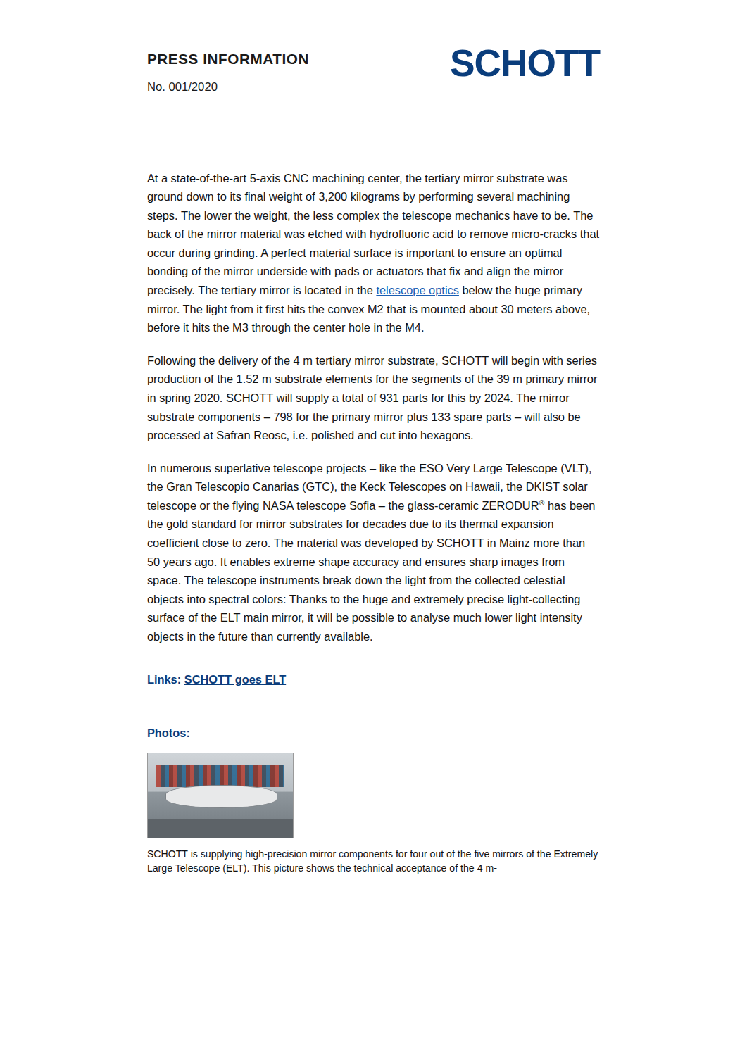PRESS INFORMATION
No. 001/2020
SCHOTT
At a state-of-the-art 5-axis CNC machining center, the tertiary mirror substrate was ground down to its final weight of 3,200 kilograms by performing several machining steps. The lower the weight, the less complex the telescope mechanics have to be. The back of the mirror material was etched with hydrofluoric acid to remove micro-cracks that occur during grinding. A perfect material surface is important to ensure an optimal bonding of the mirror underside with pads or actuators that fix and align the mirror precisely. The tertiary mirror is located in the telescope optics below the huge primary mirror. The light from it first hits the convex M2 that is mounted about 30 meters above, before it hits the M3 through the center hole in the M4.
Following the delivery of the 4 m tertiary mirror substrate, SCHOTT will begin with series production of the 1.52 m substrate elements for the segments of the 39 m primary mirror in spring 2020. SCHOTT will supply a total of 931 parts for this by 2024. The mirror substrate components – 798 for the primary mirror plus 133 spare parts – will also be processed at Safran Reosc, i.e. polished and cut into hexagons.
In numerous superlative telescope projects – like the ESO Very Large Telescope (VLT), the Gran Telescopio Canarias (GTC), the Keck Telescopes on Hawaii, the DKIST solar telescope or the flying NASA telescope Sofia – the glass-ceramic ZERODUR® has been the gold standard for mirror substrates for decades due to its thermal expansion coefficient close to zero. The material was developed by SCHOTT in Mainz more than 50 years ago. It enables extreme shape accuracy and ensures sharp images from space. The telescope instruments break down the light from the collected celestial objects into spectral colors: Thanks to the huge and extremely precise light-collecting surface of the ELT main mirror, it will be possible to analyse much lower light intensity objects in the future than currently available.
Links: SCHOTT goes ELT
Photos:
SCHOTT is supplying high-precision mirror components for four out of the five mirrors of the Extremely Large Telescope (ELT). This picture shows the technical acceptance of the 4 m-